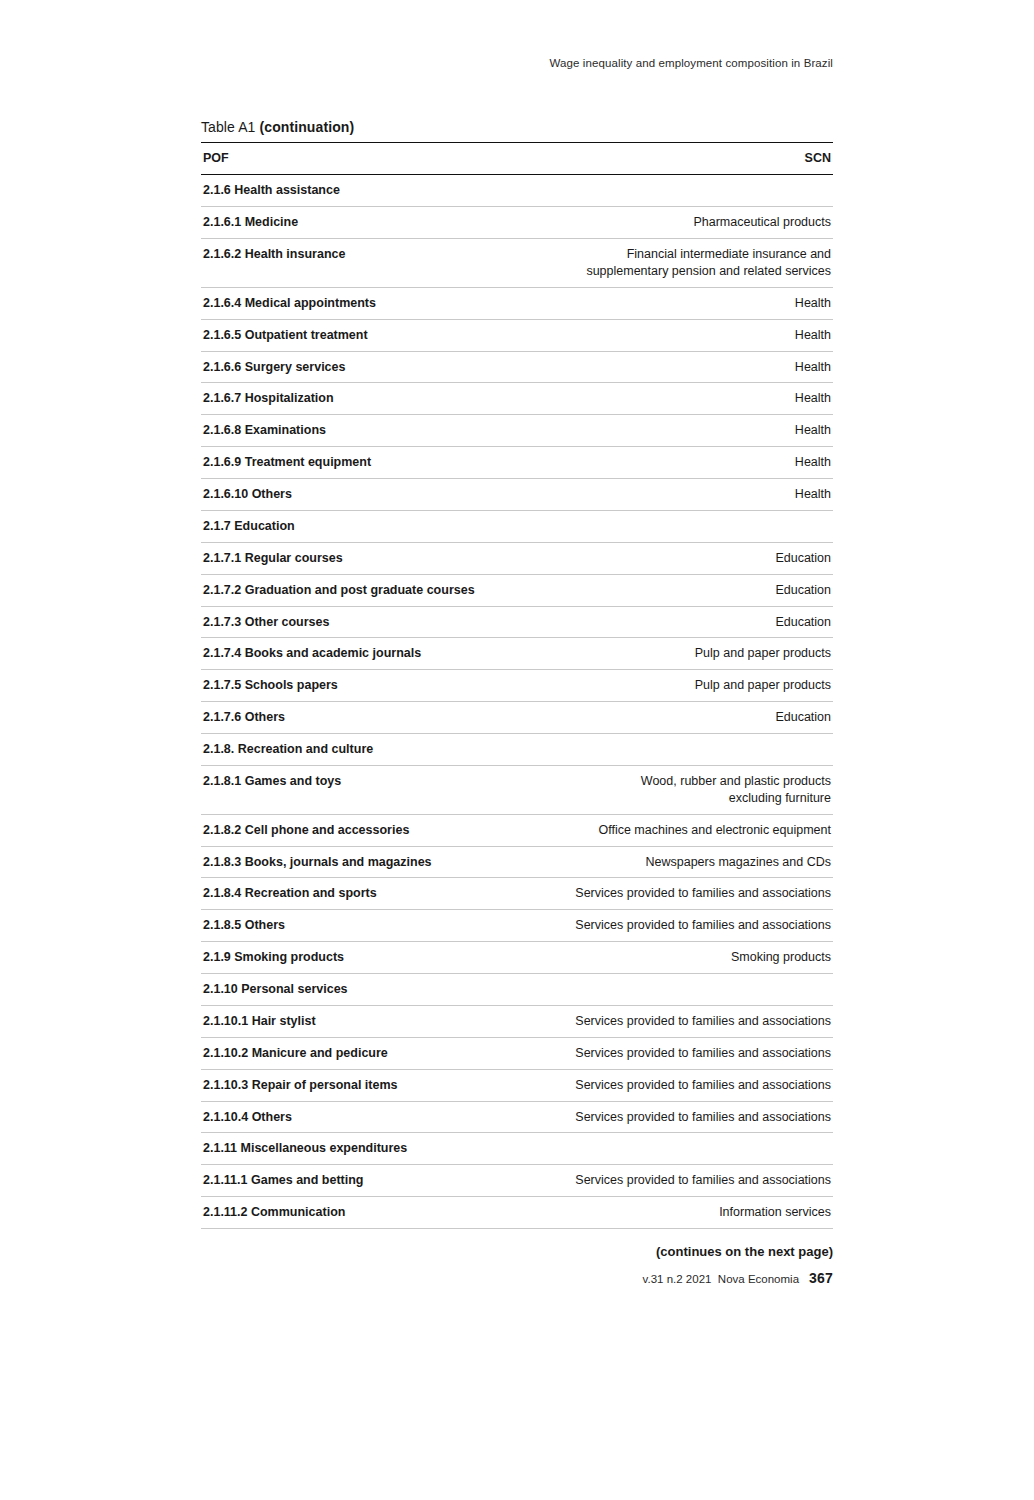Wage inequality and employment composition in Brazil
Table A1 (continuation)
| POF | SCN |
| --- | --- |
| 2.1.6 Health assistance | |
| 2.1.6.1 Medicine | Pharmaceutical products |
| 2.1.6.2 Health insurance | Financial intermediate insurance and supplementary pension and related services |
| 2.1.6.4 Medical appointments | Health |
| 2.1.6.5 Outpatient treatment | Health |
| 2.1.6.6 Surgery services | Health |
| 2.1.6.7 Hospitalization | Health |
| 2.1.6.8 Examinations | Health |
| 2.1.6.9 Treatment equipment | Health |
| 2.1.6.10 Others | Health |
| 2.1.7 Education | |
| 2.1.7.1 Regular courses | Education |
| 2.1.7.2 Graduation and post graduate courses | Education |
| 2.1.7.3 Other courses | Education |
| 2.1.7.4 Books and academic journals | Pulp and paper products |
| 2.1.7.5 Schools papers | Pulp and paper products |
| 2.1.7.6 Others | Education |
| 2.1.8. Recreation and culture | |
| 2.1.8.1 Games and toys | Wood, rubber and plastic products excluding furniture |
| 2.1.8.2 Cell phone and accessories | Office machines and electronic equipment |
| 2.1.8.3 Books, journals and magazines | Newspapers magazines and CDs |
| 2.1.8.4 Recreation and sports | Services provided to families and associations |
| 2.1.8.5 Others | Services provided to families and associations |
| 2.1.9 Smoking products | Smoking products |
| 2.1.10 Personal services | |
| 2.1.10.1 Hair stylist | Services provided to families and associations |
| 2.1.10.2 Manicure and pedicure | Services provided to families and associations |
| 2.1.10.3 Repair of personal items | Services provided to families and associations |
| 2.1.10.4 Others | Services provided to families and associations |
| 2.1.11 Miscellaneous expenditures | |
| 2.1.11.1 Games and betting | Services provided to families and associations |
| 2.1.11.2 Communication | Information services |
(continues on the next page)
v.31 n.2 2021 Nova Economia 367